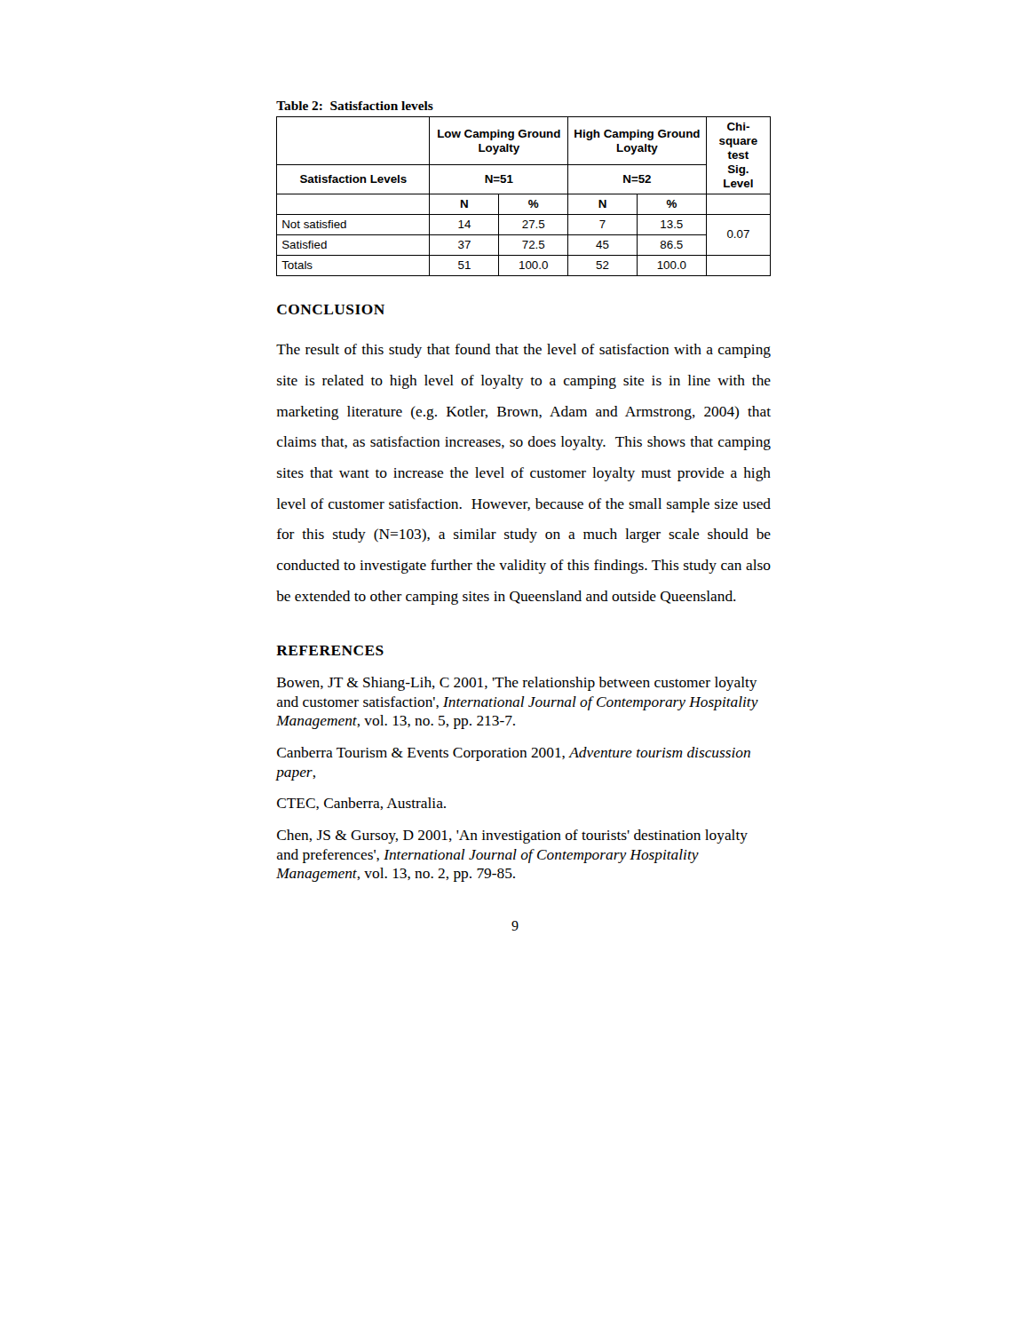Table 2: Satisfaction levels
| | Low Camping Ground Loyalty | High Camping Ground Loyalty | Chi-square test Sig. Level |
| Satisfaction Levels | N=51 | N=52 |
| | N | % | N | % | |
| Not satisfied | 14 | 27.5 | 7 | 13.5 | 0.07 |
| Satisfied | 37 | 72.5 | 45 | 86.5 |
| Totals | 51 | 100.0 | 52 | 100.0 | |
CONCLUSION
The result of this study that found that the level of satisfaction with a camping site is related to high level of loyalty to a camping site is in line with the marketing literature (e.g. Kotler, Brown, Adam and Armstrong, 2004) that claims that, as satisfaction increases, so does loyalty. This shows that camping sites that want to increase the level of customer loyalty must provide a high level of customer satisfaction. However, because of the small sample size used for this study (N=103), a similar study on a much larger scale should be conducted to investigate further the validity of this findings. This study can also be extended to other camping sites in Queensland and outside Queensland.
REFERENCES
Bowen, JT & Shiang-Lih, C 2001, 'The relationship between customer loyalty and customer satisfaction', International Journal of Contemporary Hospitality Management, vol. 13, no. 5, pp. 213-7.
Canberra Tourism & Events Corporation 2001, Adventure tourism discussion paper,
CTEC, Canberra, Australia.
Chen, JS & Gursoy, D 2001, 'An investigation of tourists' destination loyalty and preferences', International Journal of Contemporary Hospitality Management, vol. 13, no. 2, pp. 79-85.
9